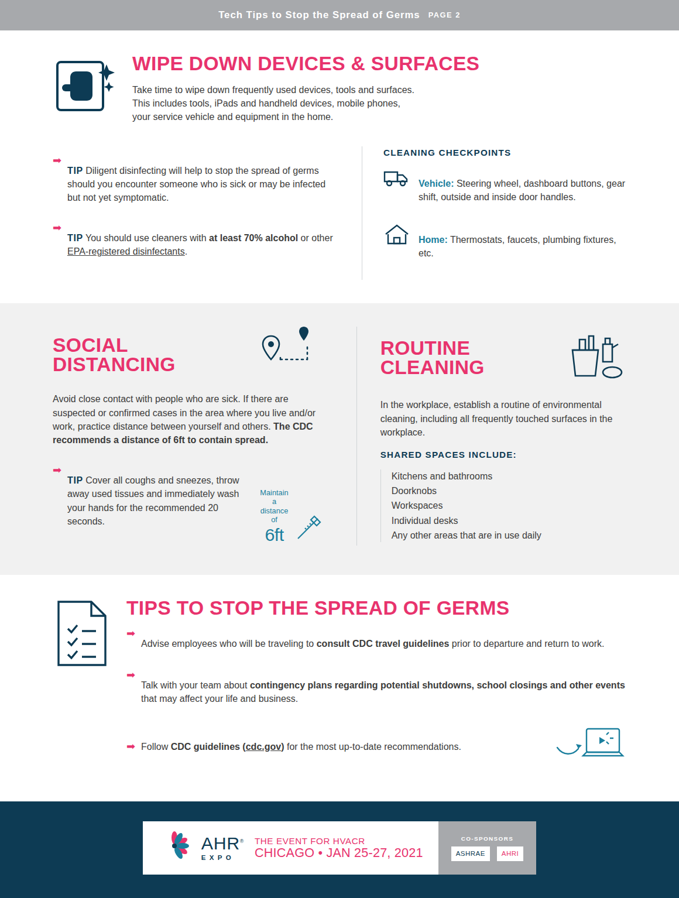Tech Tips to Stop the Spread of Germs
PAGE 2
Wipe Down Devices & Surfaces
Take time to wipe down frequently used devices, tools and surfaces.
This includes tools, iPads and handheld devices, mobile phones,
your service vehicle and equipment in the home.
➡
TIP Diligent disinfecting will help to stop the spread of germs should you encounter someone who is sick or may be infected but not yet symptomatic.
➡
TIP You should use cleaners with at least 70% alcohol or other EPA-registered disinfectants.
Cleaning Checkpoints
Vehicle: Steering wheel, dashboard buttons, gear shift, outside and inside door handles.
Home: Thermostats, faucets, plumbing fixtures, etc.
Social Distancing
Avoid close contact with people who are sick. If there are suspected or confirmed cases in the area where you live and/or work, practice distance between yourself and others. The CDC recommends a distance of 6ft to contain spread.
➡
TIP Cover all coughs and sneezes, throw away used tissues and immediately wash your hands for the recommended 20 seconds.
Maintain
a distance
of 6ft
Routine Cleaning
In the workplace, establish a routine of environmental cleaning, including all frequently touched surfaces in the workplace.
Shared Spaces Include:
Kitchens and bathrooms
Doorknobs
Workspaces
Individual desks
Any other areas that are in use daily
Tips to Stop the Spread of Germs
➡
Advise employees who will be traveling to consult CDC travel guidelines prior to departure and return to work.
➡
Talk with your team about contingency plans regarding potential shutdowns, school closings and other events that may affect your life and business.
➡
Follow CDC guidelines (cdc.gov) for the most up-to-date recommendations.
AHR®
EXPO THE EVENT FOR HVACR
CHICAGO • JAN 25-27, 2021
CO-SPONSORS ASHRAE AHRI